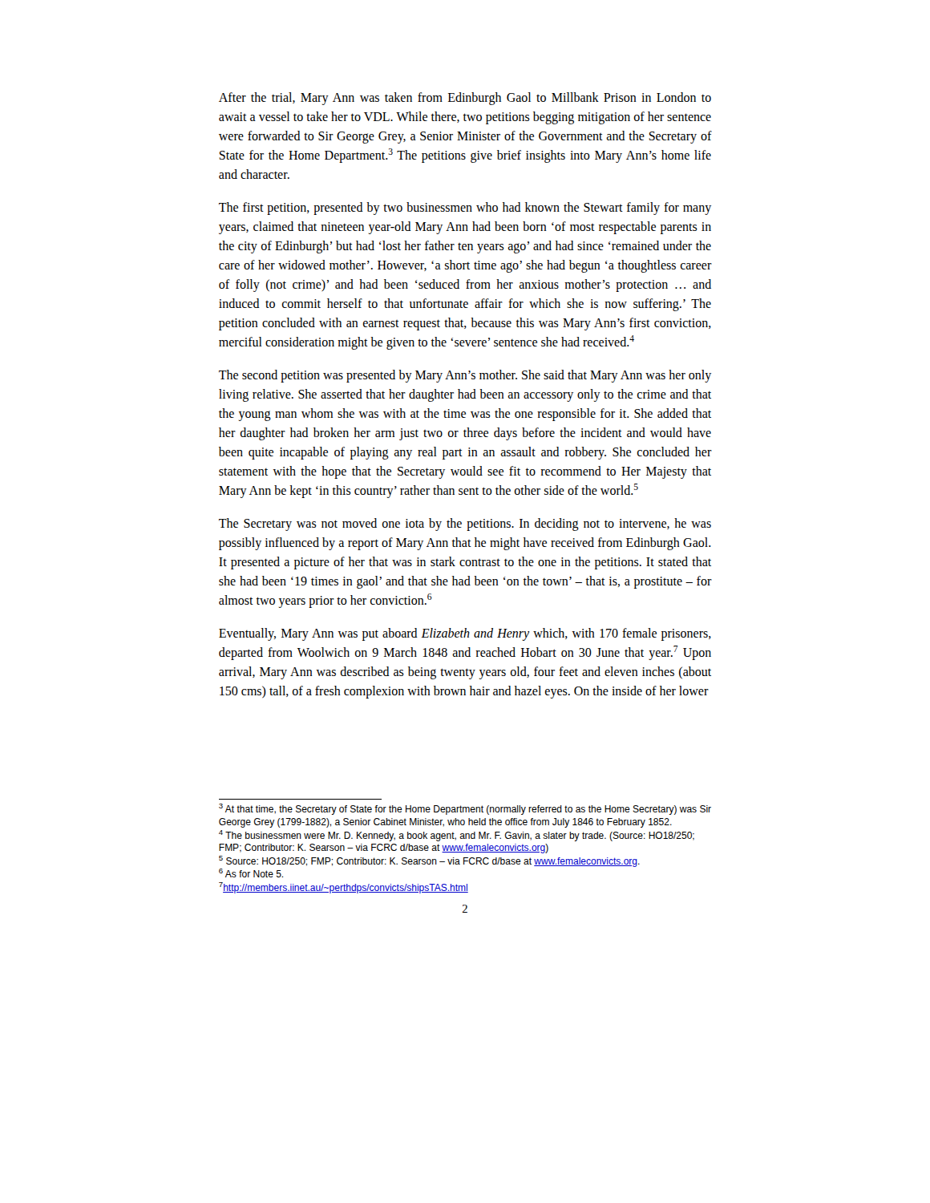After the trial, Mary Ann was taken from Edinburgh Gaol to Millbank Prison in London to await a vessel to take her to VDL. While there, two petitions begging mitigation of her sentence were forwarded to Sir George Grey, a Senior Minister of the Government and the Secretary of State for the Home Department.3 The petitions give brief insights into Mary Ann’s home life and character.
The first petition, presented by two businessmen who had known the Stewart family for many years, claimed that nineteen year-old Mary Ann had been born ‘of most respectable parents in the city of Edinburgh’ but had ‘lost her father ten years ago’ and had since ‘remained under the care of her widowed mother’. However, ‘a short time ago’ she had begun ‘a thoughtless career of folly (not crime)’ and had been ‘seduced from her anxious mother’s protection … and induced to commit herself to that unfortunate affair for which she is now suffering.’ The petition concluded with an earnest request that, because this was Mary Ann’s first conviction, merciful consideration might be given to the ‘severe’ sentence she had received.4
The second petition was presented by Mary Ann’s mother. She said that Mary Ann was her only living relative. She asserted that her daughter had been an accessory only to the crime and that the young man whom she was with at the time was the one responsible for it. She added that her daughter had broken her arm just two or three days before the incident and would have been quite incapable of playing any real part in an assault and robbery. She concluded her statement with the hope that the Secretary would see fit to recommend to Her Majesty that Mary Ann be kept ‘in this country’ rather than sent to the other side of the world.5
The Secretary was not moved one iota by the petitions. In deciding not to intervene, he was possibly influenced by a report of Mary Ann that he might have received from Edinburgh Gaol. It presented a picture of her that was in stark contrast to the one in the petitions. It stated that she had been ‘19 times in gaol’ and that she had been ‘on the town’ – that is, a prostitute – for almost two years prior to her conviction.6
Eventually, Mary Ann was put aboard Elizabeth and Henry which, with 170 female prisoners, departed from Woolwich on 9 March 1848 and reached Hobart on 30 June that year.7 Upon arrival, Mary Ann was described as being twenty years old, four feet and eleven inches (about 150 cms) tall, of a fresh complexion with brown hair and hazel eyes. On the inside of her lower
3 At that time, the Secretary of State for the Home Department (normally referred to as the Home Secretary) was Sir George Grey (1799-1882), a Senior Cabinet Minister, who held the office from July 1846 to February 1852.
4 The businessmen were Mr. D. Kennedy, a book agent, and Mr. F. Gavin, a slater by trade. (Source: HO18/250; FMP; Contributor: K. Searson – via FCRC d/base at www.femaleconvicts.org)
5 Source: HO18/250; FMP; Contributor: K. Searson – via FCRC d/base at www.femaleconvicts.org.
6 As for Note 5.
7http://members.iinet.au/~perthdps/convicts/shipsTAS.html
2